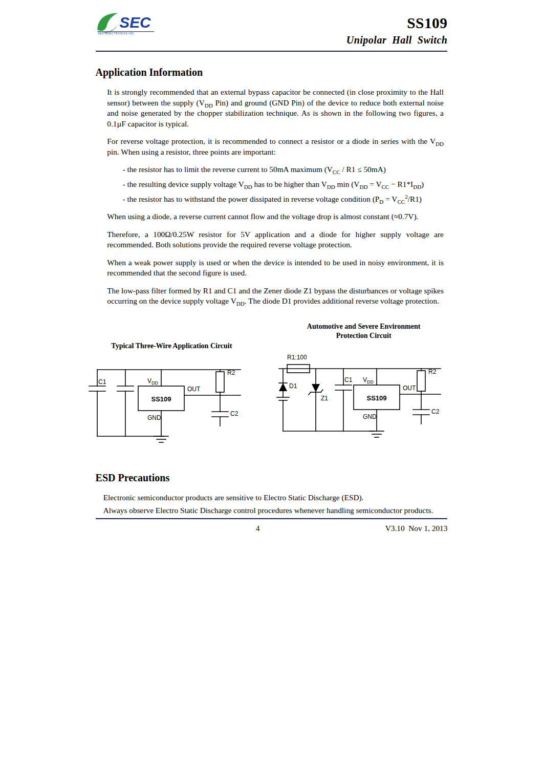S EC SEC ELECTRONICS INC.
SS109
Unipolar Hall Switch
Application Information
It is strongly recommended that an external bypass capacitor be connected (in close proximity to the Hall sensor) between the supply (VDD Pin) and ground (GND Pin) of the device to reduce both external noise and noise generated by the chopper stabilization technique. As is shown in the following two figures, a 0.1µF capacitor is typical.
For reverse voltage protection, it is recommended to connect a resistor or a diode in series with the VDD pin. When using a resistor, three points are important:
the resistor has to limit the reverse current to 50mA maximum (VCC / R1 ≤ 50mA)
the resulting device supply voltage VDD has to be higher than VDD min (VDD = VCC − R1*IDD)
the resistor has to withstand the power dissipated in reverse voltage condition (PD = VCC2/R1)
When using a diode, a reverse current cannot flow and the voltage drop is almost constant (≈0.7V).
Therefore, a 100Ω/0.25W resistor for 5V application and a diode for higher supply voltage are recommended. Both solutions provide the required reverse voltage protection.
When a weak power supply is used or when the device is intended to be used in noisy environment, it is recommended that the second figure is used.
The low-pass filter formed by R1 and C1 and the Zener diode Z1 bypass the disturbances or voltage spikes occurring on the device supply voltage VDD. The diode D1 provides additional reverse voltage protection.
Typical Three-Wire Application Circuit
C1 VDD OUT GND R2 C2 SS109
Automotive and Severe Environment
Protection Circuit
R1:100 D1 Z1 C1 VDD OUT GND R2 C2 SS109
ESD Precautions
Electronic semiconductor products are sensitive to Electro Static Discharge (ESD).
Always observe Electro Static Discharge control procedures whenever handling semiconductor products.
4
V3.10 Nov 1, 2013